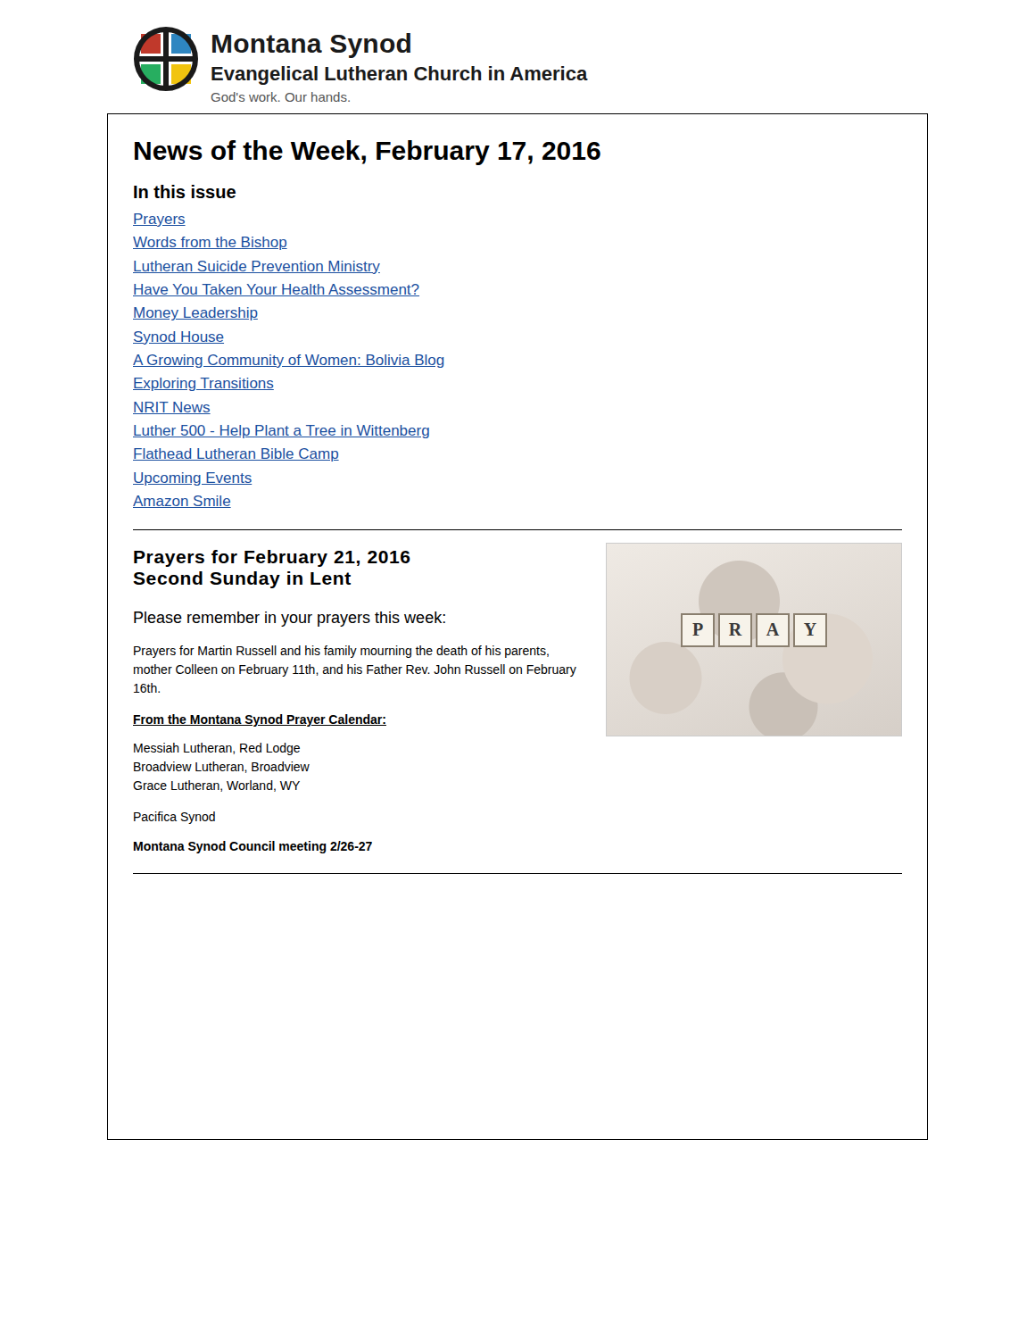Montana Synod
Evangelical Lutheran Church in America
God's work. Our hands.
News of the Week, February 17, 2016
In this issue
Prayers
Words from the Bishop
Lutheran Suicide Prevention Ministry
Have You Taken Your Health Assessment?
Money Leadership
Synod House
A Growing Community of Women: Bolivia Blog
Exploring Transitions
NRIT News
Luther 500 - Help Plant a Tree in Wittenberg
Flathead Lutheran Bible Camp
Upcoming Events
Amazon Smile
PRAY
Prayers for February 21, 2016 Second Sunday in Lent
Please remember in your prayers this week:
Prayers for Martin Russell and his family mourning the death of his parents, mother Colleen on February 11th, and his Father Rev. John Russell on February 16th.
From the Montana Synod Prayer Calendar:
Messiah Lutheran, Red Lodge
Broadview Lutheran, Broadview
Grace Lutheran, Worland, WY
Pacifica Synod
Montana Synod Council meeting 2/26-27